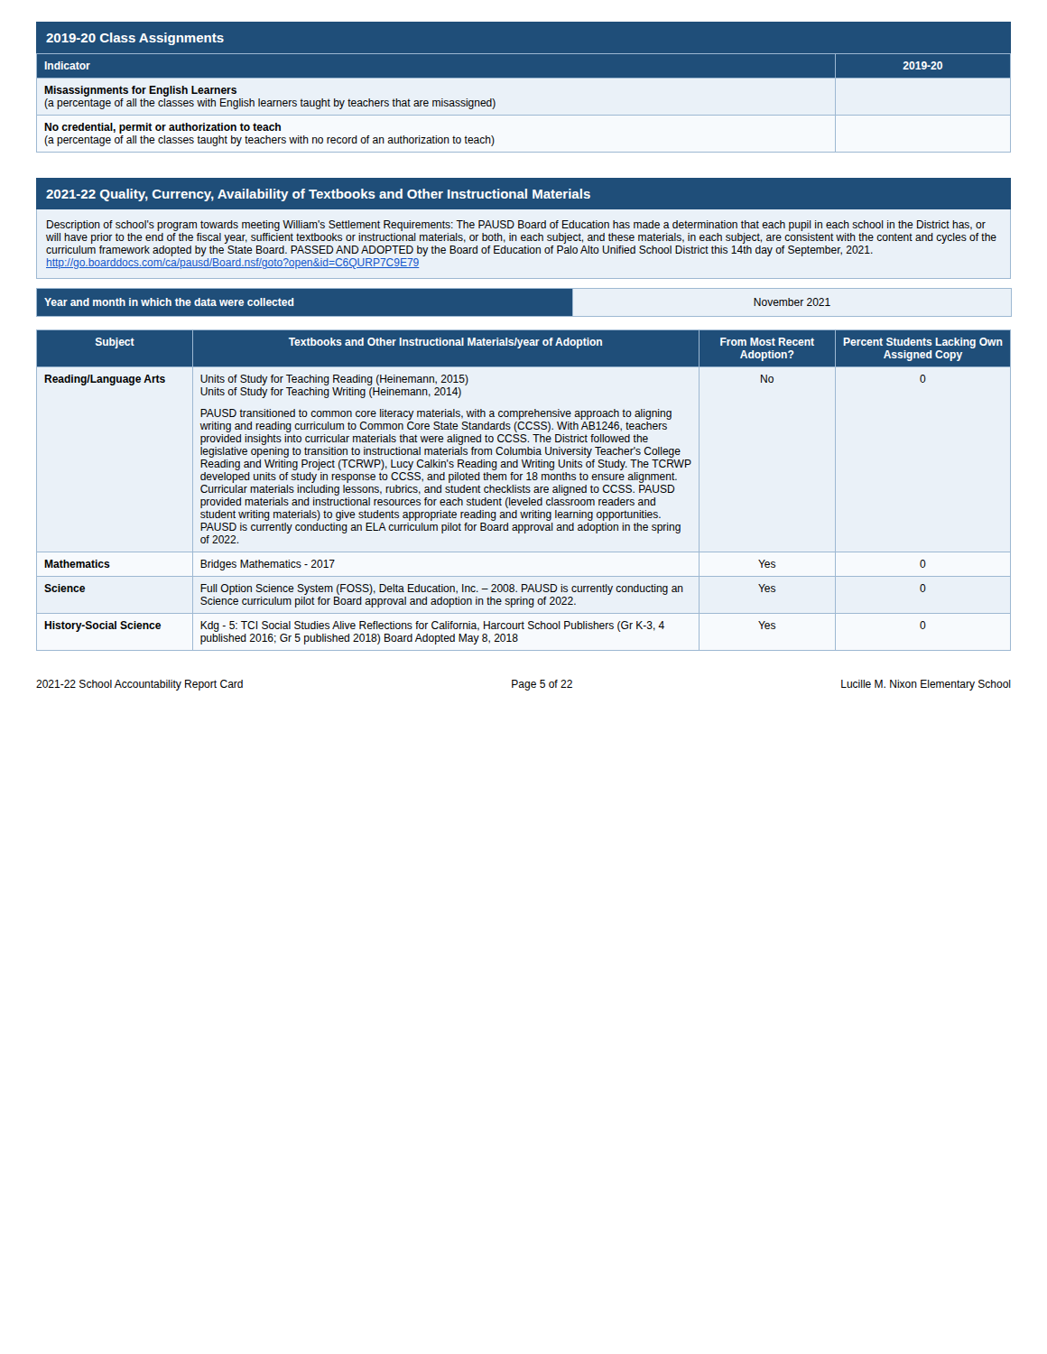2019-20 Class Assignments
| Indicator | 2019-20 |
| --- | --- |
| Misassignments for English Learners (a percentage of all the classes with English learners taught by teachers that are misassigned) | |
| No credential, permit or authorization to teach (a percentage of all the classes taught by teachers with no record of an authorization to teach) | |
2021-22 Quality, Currency, Availability of Textbooks and Other Instructional Materials
Description of school's program towards meeting William's Settlement Requirements: The PAUSD Board of Education has made a determination that each pupil in each school in the District has, or will have prior to the end of the fiscal year, sufficient textbooks or instructional materials, or both, in each subject, and these materials, in each subject, are consistent with the content and cycles of the curriculum framework adopted by the State Board. PASSED AND ADOPTED by the Board of Education of Palo Alto Unified School District this 14th day of September, 2021.
http://go.boarddocs.com/ca/pausd/Board.nsf/goto?open&id=C6QURP7C9E79
Year and month in which the data were collected
November 2021
| Subject | Textbooks and Other Instructional Materials/year of Adoption | From Most Recent Adoption? | Percent Students Lacking Own Assigned Copy |
| --- | --- | --- | --- |
| Reading/Language Arts | Units of Study for Teaching Reading (Heinemann, 2015) Units of Study for Teaching Writing (Heinemann, 2014) PAUSD transitioned to common core literacy materials, with a comprehensive approach to aligning writing and reading curriculum to Common Core State Standards (CCSS). With AB1246, teachers provided insights into curricular materials that were aligned to CCSS. The District followed the legislative opening to transition to instructional materials from Columbia University Teacher's College Reading and Writing Project (TCRWP), Lucy Calkin's Reading and Writing Units of Study. The TCRWP developed units of study in response to CCSS, and piloted them for 18 months to ensure alignment. Curricular materials including lessons, rubrics, and student checklists are aligned to CCSS. PAUSD provided materials and instructional resources for each student (leveled classroom readers and student writing materials) to give students appropriate reading and writing learning opportunities. PAUSD is currently conducting an ELA curriculum pilot for Board approval and adoption in the spring of 2022. | No | 0 |
| Mathematics | Bridges Mathematics - 2017 | Yes | 0 |
| Science | Full Option Science System (FOSS), Delta Education, Inc. – 2008. PAUSD is currently conducting an Science curriculum pilot for Board approval and adoption in the spring of 2022. | Yes | 0 |
| History-Social Science | Kdg - 5: TCI Social Studies Alive Reflections for California, Harcourt School Publishers (Gr K-3, 4 published 2016; Gr 5 published 2018) Board Adopted May 8, 2018 | Yes | 0 |
2021-22 School Accountability Report Card
Page 5 of 22
Lucille M. Nixon Elementary School